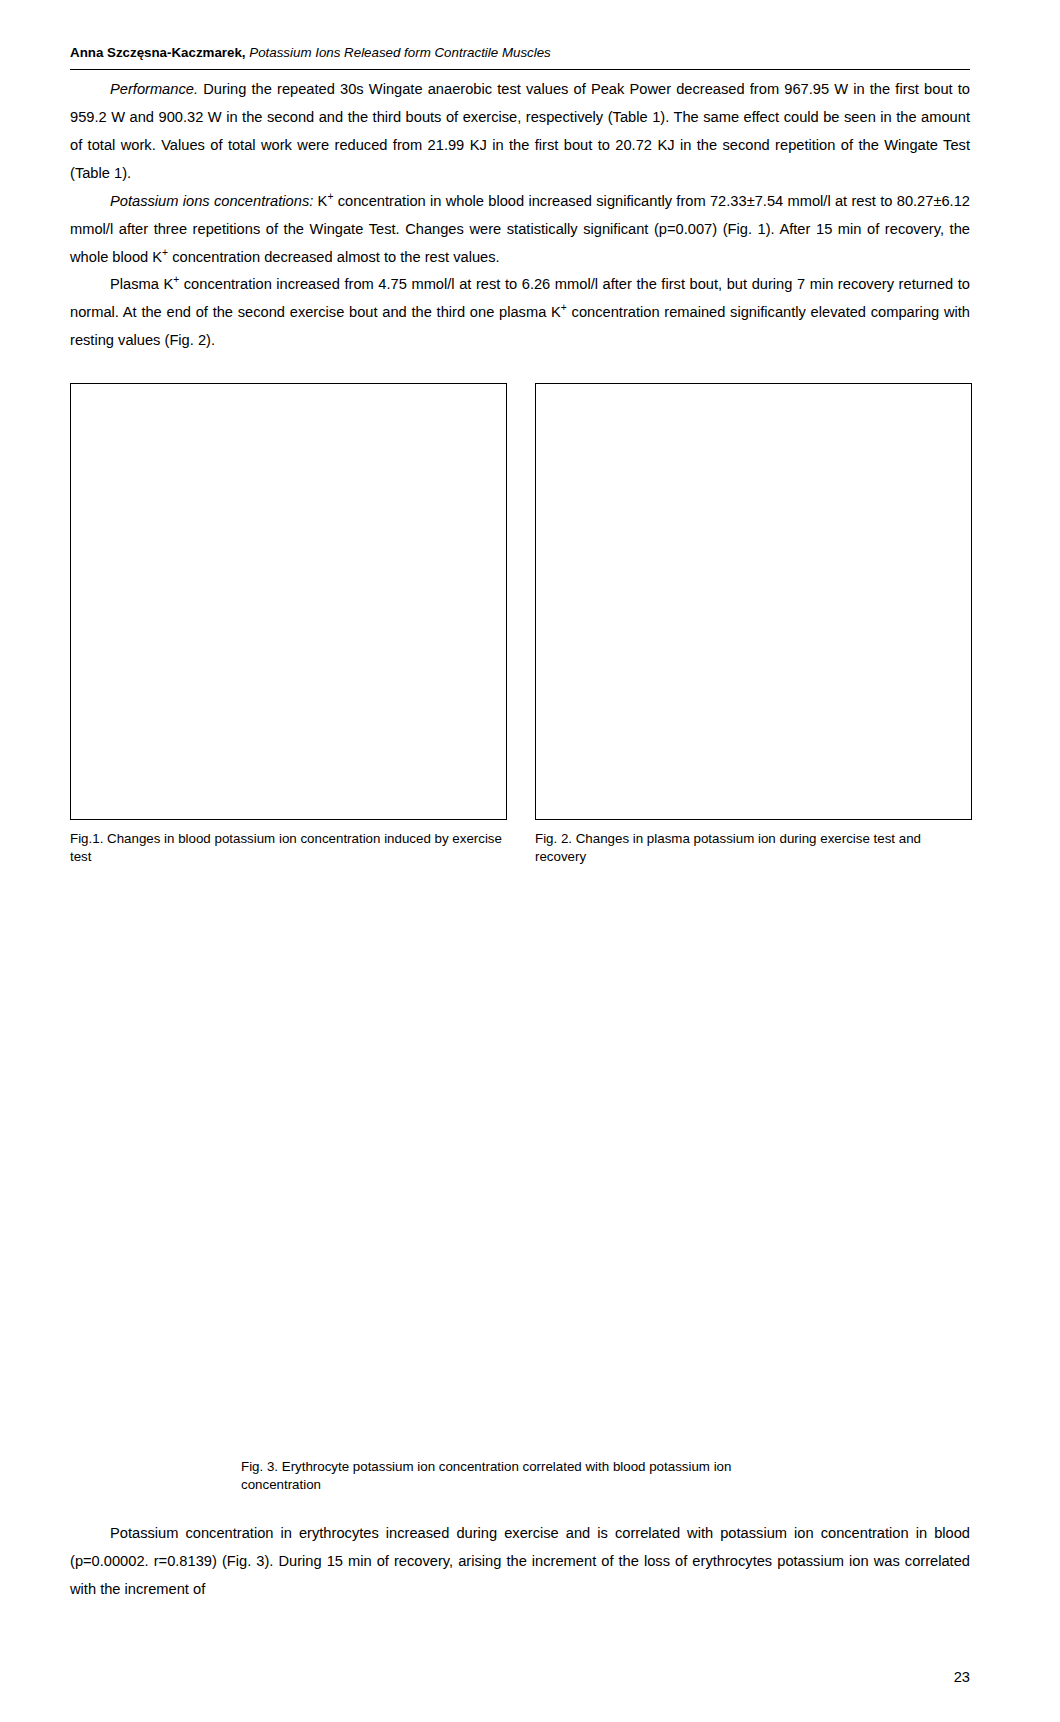Anna Szczęsna-Kaczmarek, Potassium Ions Released form Contractile Muscles
Performance. During the repeated 30s Wingate anaerobic test values of Peak Power decreased from 967.95 W in the first bout to 959.2 W and 900.32 W in the second and the third bouts of exercise, respectively (Table 1). The same effect could be seen in the amount of total work. Values of total work were reduced from 21.99 KJ in the first bout to 20.72 KJ in the second repetition of the Wingate Test (Table 1).
Potassium ions concentrations: K+ concentration in whole blood increased significantly from 72.33±7.54 mmol/l at rest to 80.27±6.12 mmol/l after three repetitions of the Wingate Test. Changes were statistically significant (p=0.007) (Fig. 1). After 15 min of recovery, the whole blood K+ concentration decreased almost to the rest values.
Plasma K+ concentration increased from 4.75 mmol/l at rest to 6.26 mmol/l after the first bout, but during 7 min recovery returned to normal. At the end of the second exercise bout and the third one plasma K+ concentration remained significantly elevated comparing with resting values (Fig. 2).
Fig.1. Changes in blood potassium ion concentration induced by exercise test
Fig. 2. Changes in plasma potassium ion during exercise test and recovery
Fig. 3. Erythrocyte potassium ion concentration correlated with blood potassium ion concentration
Potassium concentration in erythrocytes increased during exercise and is correlated with potassium ion concentration in blood (p=0.00002. r=0.8139) (Fig. 3). During 15 min of recovery, arising the increment of the loss of erythrocytes potassium ion was correlated with the increment of
23